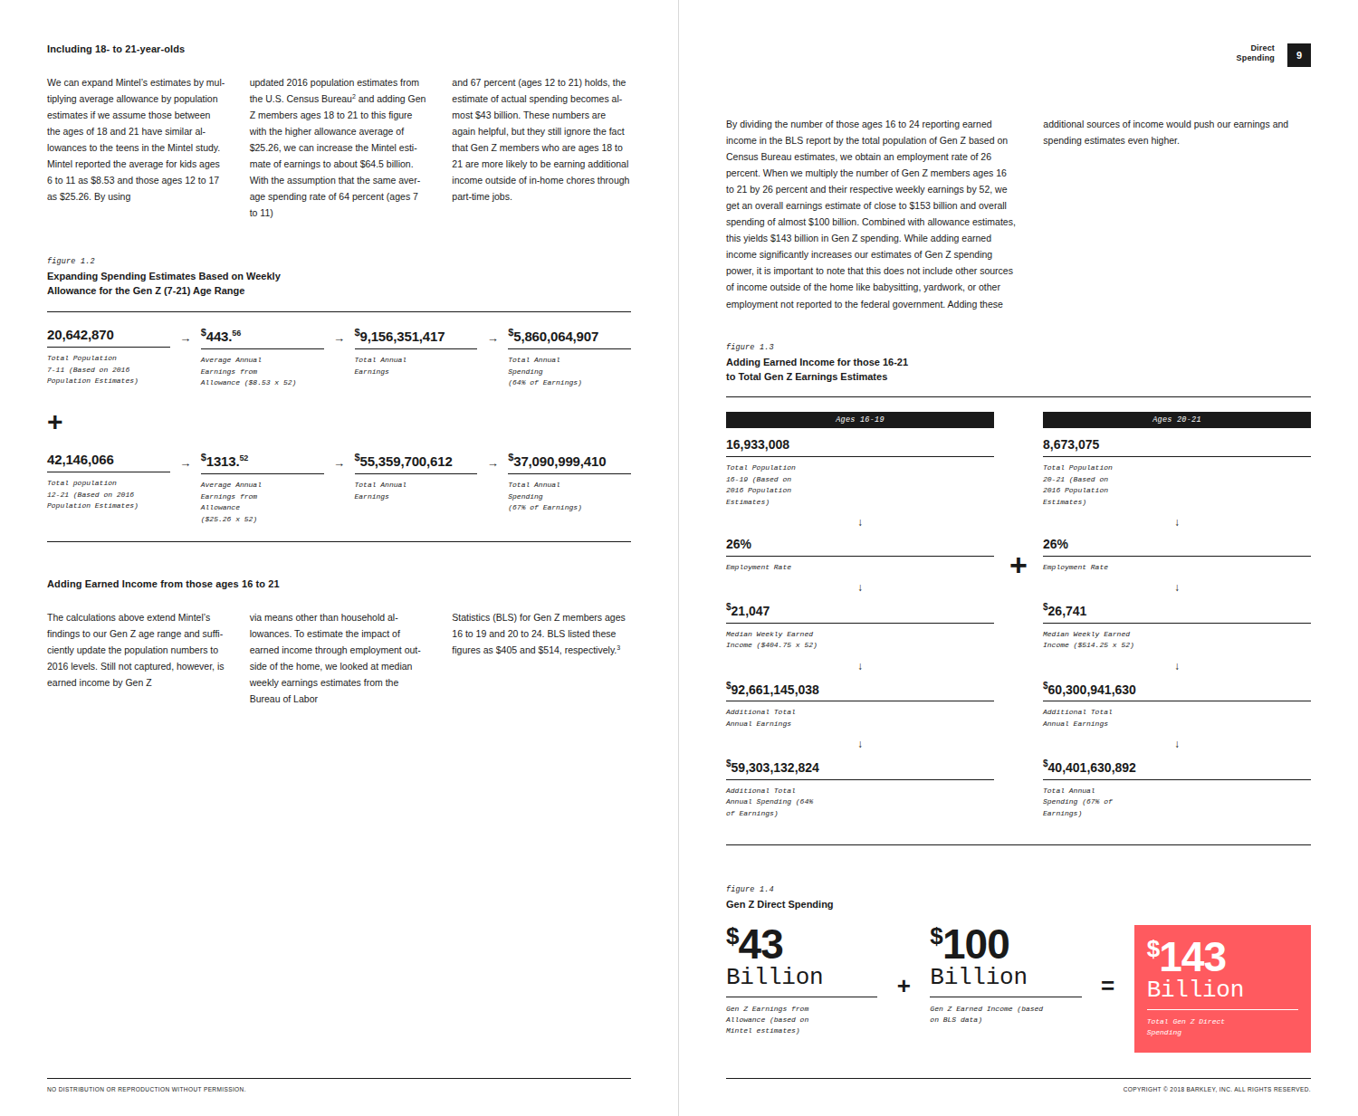Including 18- to 21-year-olds
We can expand Mintel’s estimates by multiplying average allowance by population estimates if we assume those between the ages of 18 and 21 have similar allowances to the teens in the Mintel study. Mintel reported the average for kids ages 6 to 11 as $8.53 and those ages 12 to 17 as $25.26. By using
updated 2016 population estimates from the U.S. Census Bureau2 and adding Gen Z members ages 18 to 21 to this figure with the higher allowance average of $25.26, we can increase the Mintel estimate of earnings to about $64.5 billion. With the assumption that the same average spending rate of 64 percent (ages 7 to 11)
and 67 percent (ages 12 to 21) holds, the estimate of actual spending becomes almost $43 billion. These numbers are again helpful, but they still ignore the fact that Gen Z members who are ages 18 to 21 are more likely to be earning additional income outside of in-home chores through part-time jobs.
figure 1.2
Expanding Spending Estimates Based on Weekly
Allowance for the Gen Z (7-21) Age Range
20,642,870
Total Population
7-11 (Based on 2016
Population Estimates)
→
$443.56
Average Annual
Earnings from
Allowance ($8.53 x 52)
→
$9,156,351,417
Total Annual
Earnings
→
$5,860,064,907
Total Annual
Spending
(64% of Earnings)
+
42,146,066
Total population
12-21 (Based on 2016
Population Estimates)
→
$1313.52
Average Annual
Earnings from
Allowance
($25.26 x 52)
→
$55,359,700,612
Total Annual
Earnings
→
$37,090,999,410
Total Annual
Spending
(67% of Earnings)
Adding Earned Income from those ages 16 to 21
The calculations above extend Mintel’s findings to our Gen Z age range and sufficiently update the population numbers to 2016 levels. Still not captured, however, is earned income by Gen Z
via means other than household allowances. To estimate the impact of earned income through employment outside of the home, we looked at median weekly earnings estimates from the Bureau of Labor
Statistics (BLS) for Gen Z members ages 16 to 19 and 20 to 24. BLS listed these figures as $405 and $514, respectively.3
No distribution or reproduction without permission.
Direct
Spending
9
By dividing the number of those ages 16 to 24 reporting earned income in the BLS report by the total population of Gen Z based on Census Bureau estimates, we obtain an employment rate of 26 percent. When we multiply the number of Gen Z members ages 16 to 21 by 26 percent and their respective weekly earnings by 52, we get an overall earnings estimate of close to $153 billion and overall spending of almost $100 billion. Combined with allowance estimates, this yields $143 billion in Gen Z spending. While adding earned income significantly increases our estimates of Gen Z spending power, it is important to note that this does not include other sources of income outside of the home like babysitting, yardwork, or other employment not reported to the federal government. Adding these
additional sources of income would push our earnings and spending estimates even higher.
figure 1.3
Adding Earned Income for those 16-21
to Total Gen Z Earnings Estimates
Ages 16-19
16,933,008
Total Population
16-19 (Based on
2016 Population
Estimates)
↓
26%
Employment Rate
↓
$21,047
Median Weekly Earned
Income ($404.75 x 52)
↓
$92,661,145,038
Additional Total
Annual Earnings
↓
$59,303,132,824
Additional Total
Annual Spending (64%
of Earnings)
+
Ages 20-21
8,673,075
Total Population
20-21 (Based on
2016 Population
Estimates)
↓
26%
Employment Rate
↓
$26,741
Median Weekly Earned
Income ($514.25 x 52)
↓
$60,300,941,630
Additional Total
Annual Earnings
↓
$40,401,630,892
Total Annual
Spending (67% of
Earnings)
figure 1.4
Gen Z Direct Spending
$43
Billion
Gen Z Earnings from
Allowance (based on
Mintel estimates)
+
$100
Billion
Gen Z Earned Income (based
on BLS data)
=
$143
Billion
Total Gen Z Direct
Spending
Copyright © 2018 Barkley, Inc. All rights reserved.